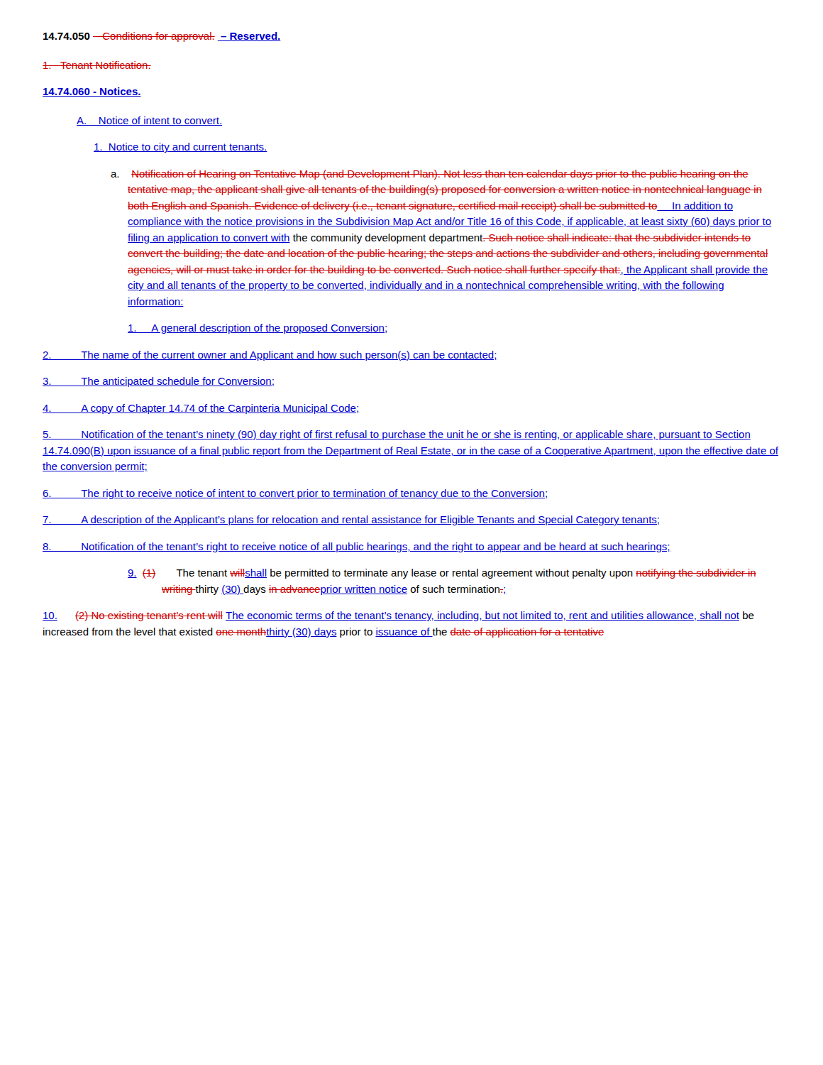14.74.050 - Conditions for approval. – Reserved.
1. Tenant Notification.
14.74.060 - Notices.
A. Notice of intent to convert.
1. Notice to city and current tenants.
a. Notification of Hearing on Tentative Map (and Development Plan). Not less than ten calendar days prior to the public hearing on the tentative map, the applicant shall give all tenants of the building(s) proposed for conversion a written notice in nontechnical language in both English and Spanish. Evidence of delivery (i.e., tenant signature, certified mail receipt) shall be submitted to In addition to compliance with the notice provisions in the Subdivision Map Act and/or Title 16 of this Code, if applicable, at least sixty (60) days prior to filing an application to convert with the community development department. Such notice shall indicate: that the subdivider intends to convert the building; the date and location of the public hearing; the steps and actions the subdivider and others, including governmental agencies, will or must take in order for the building to be converted. Such notice shall further specify that:, the Applicant shall provide the city and all tenants of the property to be converted, individually and in a nontechnical comprehensible writing, with the following information:
1. A general description of the proposed Conversion;
2. The name of the current owner and Applicant and how such person(s) can be contacted;
3. The anticipated schedule for Conversion;
4. A copy of Chapter 14.74 of the Carpinteria Municipal Code;
5. Notification of the tenant’s ninety (90) day right of first refusal to purchase the unit he or she is renting, or applicable share, pursuant to Section 14.74.090(B) upon issuance of a final public report from the Department of Real Estate, or in the case of a Cooperative Apartment, upon the effective date of the conversion permit;
6. The right to receive notice of intent to convert prior to termination of tenancy due to the Conversion;
7. A description of the Applicant’s plans for relocation and rental assistance for Eligible Tenants and Special Category tenants;
8. Notification of the tenant’s right to receive notice of all public hearings, and the right to appear and be heard at such hearings;
9. (1) The tenant will shall be permitted to terminate any lease or rental agreement without penalty upon notifying the subdivider in writing thirty (30) days in advance prior written notice of such termination.;
10. (2) No existing tenant's rent will The economic terms of the tenant’s tenancy, including, but not limited to, rent and utilities allowance, shall not be increased from the level that existed one month thirty (30) days prior to issuance of the date of application for a tentative